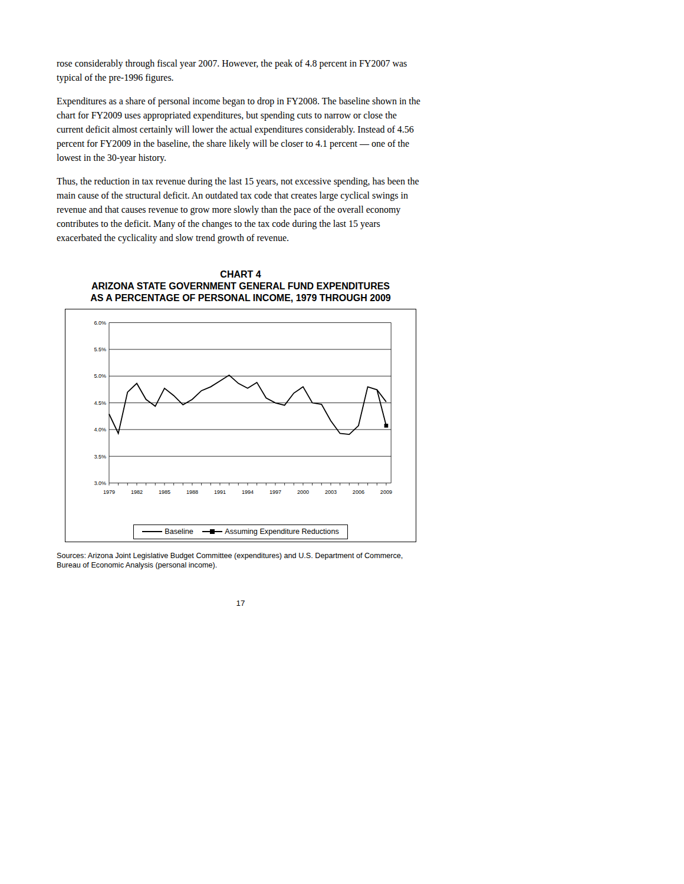rose considerably through fiscal year 2007. However, the peak of 4.8 percent in FY2007 was typical of the pre-1996 figures.
Expenditures as a share of personal income began to drop in FY2008. The baseline shown in the chart for FY2009 uses appropriated expenditures, but spending cuts to narrow or close the current deficit almost certainly will lower the actual expenditures considerably. Instead of 4.56 percent for FY2009 in the baseline, the share likely will be closer to 4.1 percent — one of the lowest in the 30-year history.
Thus, the reduction in tax revenue during the last 15 years, not excessive spending, has been the main cause of the structural deficit. An outdated tax code that creates large cyclical swings in revenue and that causes revenue to grow more slowly than the pace of the overall economy contributes to the deficit. Many of the changes to the tax code during the last 15 years exacerbated the cyclicality and slow trend growth of revenue.
CHART 4
ARIZONA STATE GOVERNMENT GENERAL FUND EXPENDITURES
AS A PERCENTAGE OF PERSONAL INCOME, 1979 THROUGH 2009
6.0% 5.5% 5.0% 4.5% 4.0% 3.5% 3.0% 1979 1982 1985 1988 1991 1994 1997 2000 2003 2006 2009
Baseline Assuming Expenditure Reductions
Sources: Arizona Joint Legislative Budget Committee (expenditures) and U.S. Department of Commerce, Bureau of Economic Analysis (personal income).
17